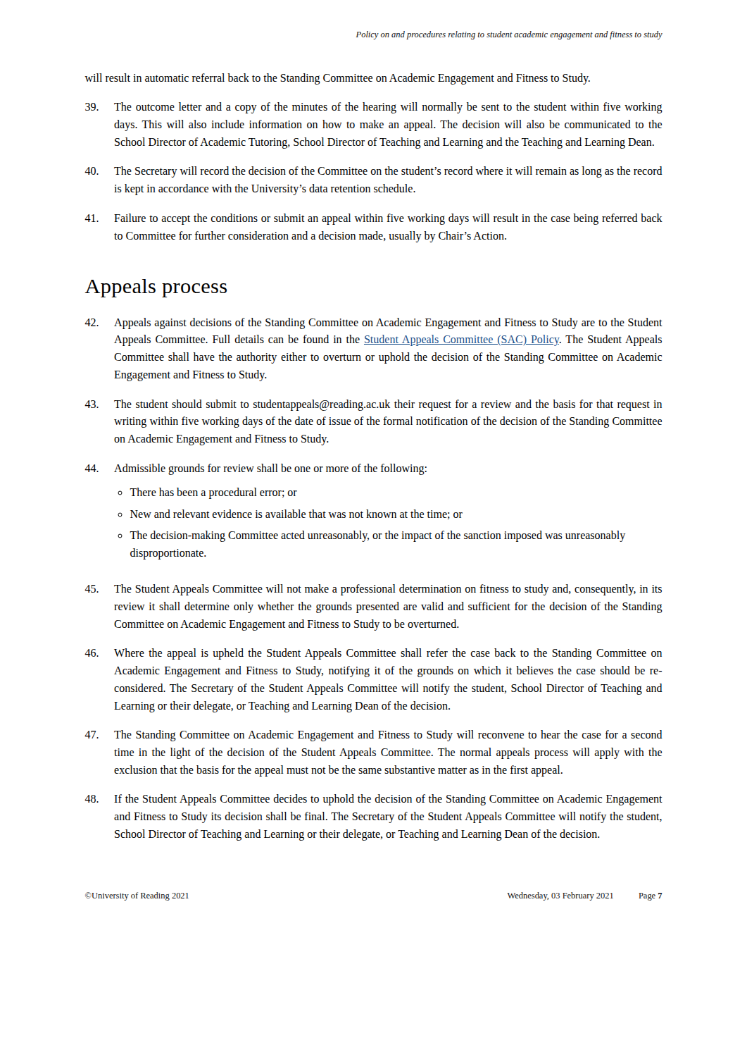Policy on and procedures relating to student academic engagement and fitness to study
will result in automatic referral back to the Standing Committee on Academic Engagement and Fitness to Study.
39. The outcome letter and a copy of the minutes of the hearing will normally be sent to the student within five working days. This will also include information on how to make an appeal. The decision will also be communicated to the School Director of Academic Tutoring, School Director of Teaching and Learning and the Teaching and Learning Dean.
40. The Secretary will record the decision of the Committee on the student’s record where it will remain as long as the record is kept in accordance with the University’s data retention schedule.
41. Failure to accept the conditions or submit an appeal within five working days will result in the case being referred back to Committee for further consideration and a decision made, usually by Chair’s Action.
Appeals process
42. Appeals against decisions of the Standing Committee on Academic Engagement and Fitness to Study are to the Student Appeals Committee. Full details can be found in the Student Appeals Committee (SAC) Policy. The Student Appeals Committee shall have the authority either to overturn or uphold the decision of the Standing Committee on Academic Engagement and Fitness to Study.
43. The student should submit to studentappeals@reading.ac.uk their request for a review and the basis for that request in writing within five working days of the date of issue of the formal notification of the decision of the Standing Committee on Academic Engagement and Fitness to Study.
44. Admissible grounds for review shall be one or more of the following:
There has been a procedural error; or
New and relevant evidence is available that was not known at the time; or
The decision-making Committee acted unreasonably, or the impact of the sanction imposed was unreasonably disproportionate.
45. The Student Appeals Committee will not make a professional determination on fitness to study and, consequently, in its review it shall determine only whether the grounds presented are valid and sufficient for the decision of the Standing Committee on Academic Engagement and Fitness to Study to be overturned.
46. Where the appeal is upheld the Student Appeals Committee shall refer the case back to the Standing Committee on Academic Engagement and Fitness to Study, notifying it of the grounds on which it believes the case should be re-considered. The Secretary of the Student Appeals Committee will notify the student, School Director of Teaching and Learning or their delegate, or Teaching and Learning Dean of the decision.
47. The Standing Committee on Academic Engagement and Fitness to Study will reconvene to hear the case for a second time in the light of the decision of the Student Appeals Committee. The normal appeals process will apply with the exclusion that the basis for the appeal must not be the same substantive matter as in the first appeal.
48. If the Student Appeals Committee decides to uphold the decision of the Standing Committee on Academic Engagement and Fitness to Study its decision shall be final. The Secretary of the Student Appeals Committee will notify the student, School Director of Teaching and Learning or their delegate, or Teaching and Learning Dean of the decision.
©University of Reading 2021
Wednesday, 03 February 2021 Page 7